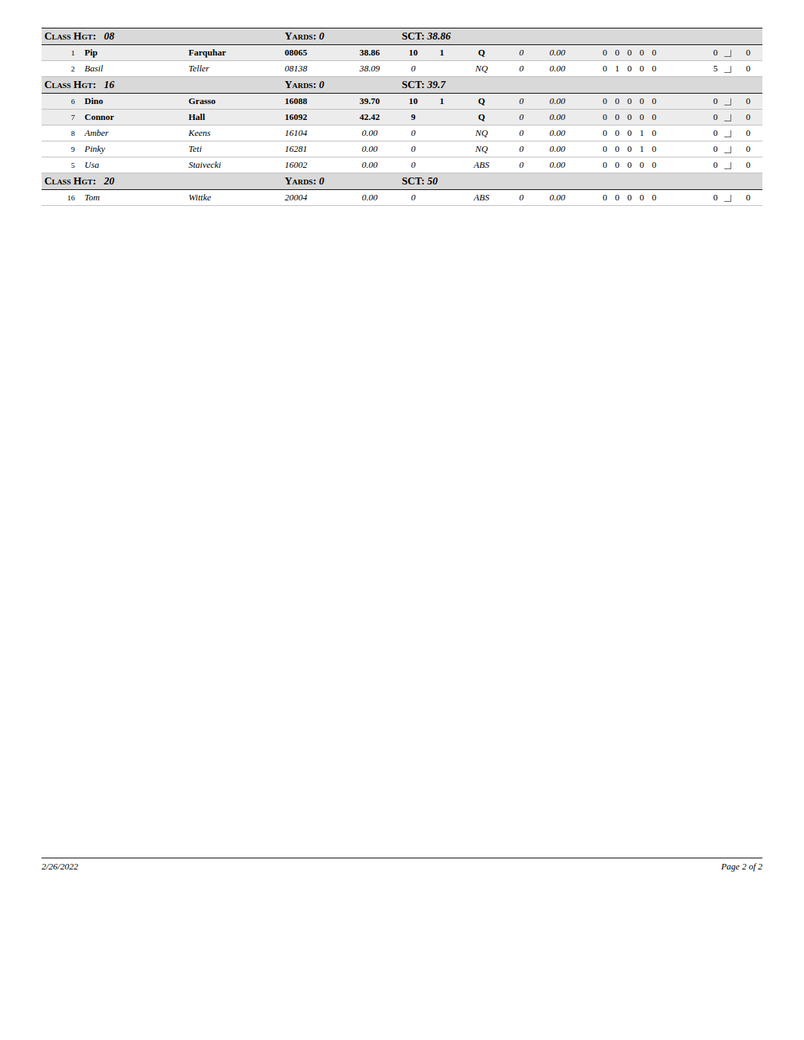| Class Hgt: 08 | Yards: 0 | SCT: 38.86 | |
| 1 | Pip | Farquhar | 08065 | 38.86 | 10 | 1 | Q | 0 | 0.00 | 0 0 0 0 0 | 0 | 0 |
| 2 | Basil | Teller | 08138 | 38.09 | 0 | | NQ | 0 | 0.00 | 0 1 0 0 0 | 5 | 0 |
| Class Hgt: 16 | Yards: 0 | SCT: 39.7 | |
| 6 | Dino | Grasso | 16088 | 39.70 | 10 | 1 | Q | 0 | 0.00 | 0 0 0 0 0 | 0 | 0 |
| 7 | Connor | Hall | 16092 | 42.42 | 9 | | Q | 0 | 0.00 | 0 0 0 0 0 | 0 | 0 |
| 8 | Amber | Keens | 16104 | 0.00 | 0 | | NQ | 0 | 0.00 | 0 0 0 1 0 | 0 | 0 |
| 9 | Pinky | Teti | 16281 | 0.00 | 0 | | NQ | 0 | 0.00 | 0 0 0 1 0 | 0 | 0 |
| 5 | Usa | Staivecki | 16002 | 0.00 | 0 | | ABS | 0 | 0.00 | 0 0 0 0 0 | 0 | 0 |
| Class Hgt: 20 | Yards: 0 | SCT: 50 | |
| 16 | Tom | Wittke | 20004 | 0.00 | 0 | | ABS | 0 | 0.00 | 0 0 0 0 0 | 0 | 0 |
2/26/2022 Page 2 of 2